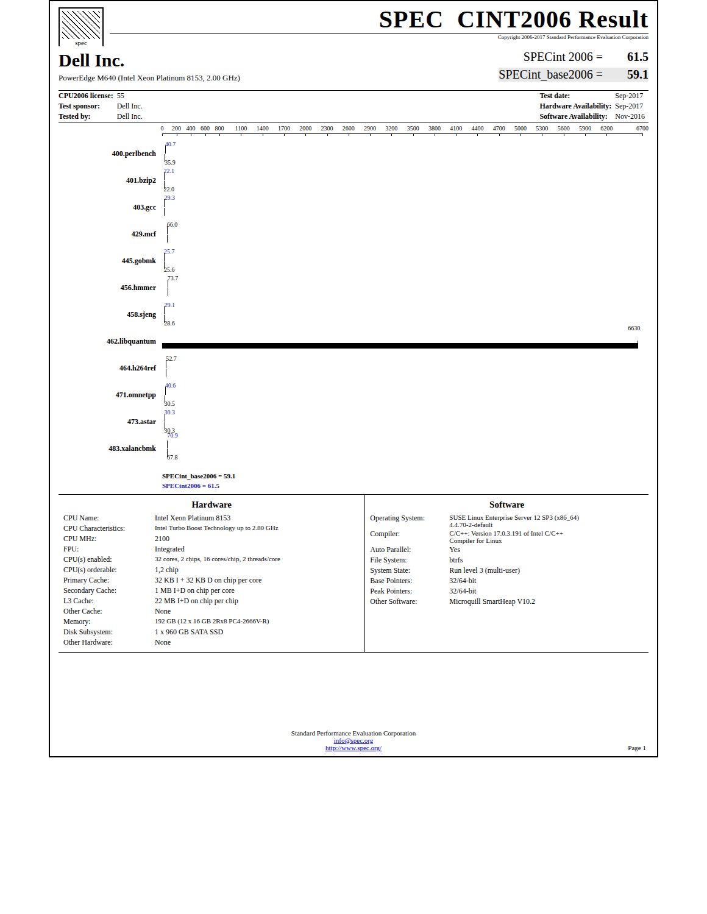spec
SPEC CINT2006 Result
Copyright 2006-2017 Standard Performance Evaluation Corporation
Dell Inc.
PowerEdge M640 (Intel Xeon Platinum 8153, 2.00 GHz)
SPECint 2006 = 61.5
SPECint_base2006 = 59.1
| CPU2006 license: | 55 |
| Test sponsor: | Dell Inc. |
| Tested by: | Dell Inc. |
| Test date: | Sep-2017 |
| Hardware Availability: | Sep-2017 |
| Software Availability: | Nov-2016 |
0 200 400 600 800 1100 1400 1700 2000 2300 2600 2900 3200 3500 3800 4100 4400 4700 5000 5300 5600 5900 6200 6700
400.perlbench
40.7
35.9
401.bzip2
22.1
22.0
403.gcc
29.3
429.mcf
66.0
445.gobmk
25.7
25.6
456.hmmer
73.7
458.sjeng
29.1
28.6
462.libquantum
6630
464.h264ref
52.7
471.omnetpp
40.6
30.5
473.astar
30.3
30.3
483.xalancbmk
70.9
67.8
SPECint_base2006 = 59.1
SPECint2006 = 61.5
Hardware
CPU Name:
Intel Xeon Platinum 8153
CPU Characteristics:
Intel Turbo Boost Technology up to 2.80 GHz
CPU MHz:
2100
FPU:
Integrated
CPU(s) enabled:
32 cores, 2 chips, 16 cores/chip, 2 threads/core
CPU(s) orderable:
1,2 chip
Primary Cache:
32 KB I + 32 KB D on chip per core
Secondary Cache:
1 MB I+D on chip per core
L3 Cache:
22 MB I+D on chip per chip
Other Cache:
None
Memory:
192 GB (12 x 16 GB 2Rx8 PC4-2666V-R)
Disk Subsystem:
1 x 960 GB SATA SSD
Other Hardware:
None
Software
Operating System:
SUSE Linux Enterprise Server 12 SP3 (x86_64)
4.4.70-2-default
Compiler:
C/C++: Version 17.0.3.191 of Intel C/C++
Compiler for Linux
Auto Parallel:
Yes
File System:
btrfs
System State:
Run level 3 (multi-user)
Base Pointers:
32/64-bit
Peak Pointers:
32/64-bit
Other Software:
Microquill SmartHeap V10.2
Standard Performance Evaluation Corporation
info@spec.org
http://www.spec.org/
Page 1